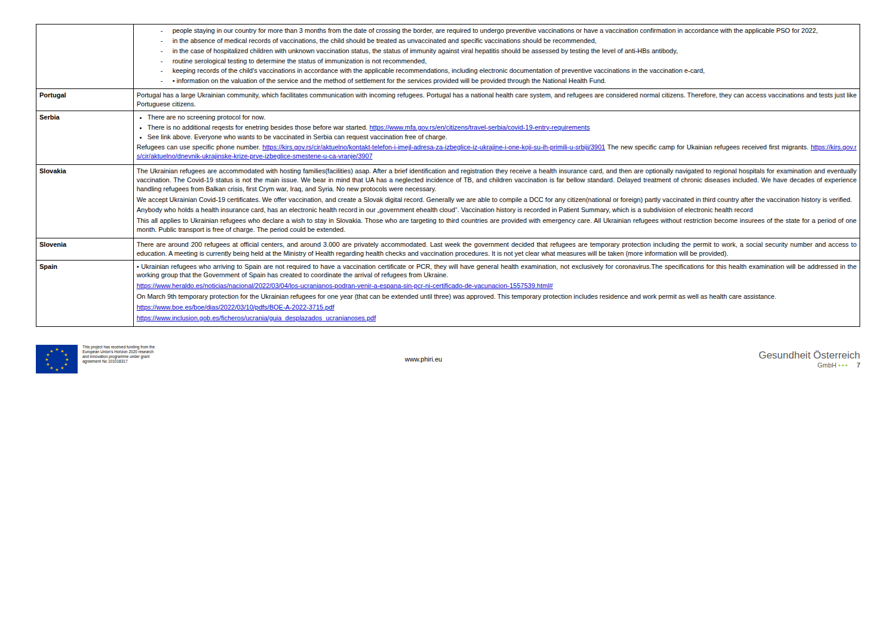| | people staying in our country for more than 3 months from the date of crossing the border, are required to undergo preventive vaccinations or have a vaccination confirmation in accordance with the applicable PSO for 2022, in the absence of medical records of vaccinations, the child should be treated as unvaccinated and specific vaccinations should be recommended, in the case of hospitalized children with unknown vaccination status, the status of immunity against viral hepatitis should be assessed by testing the level of anti-HBs antibody, routine serological testing to determine the status of immunization is not recommended, keeping records of the child's vaccinations in accordance with the applicable recommendations, including electronic documentation of preventive vaccinations in the vaccination e-card, • information on the valuation of the service and the method of settlement for the services provided will be provided through the National Health Fund. |
| Portugal | Portugal has a large Ukrainian community, which facilitates communication with incoming refugees. Portugal has a national health care system, and refugees are considered normal citizens. Therefore, they can access vaccinations and tests just like Portuguese citizens. |
| Serbia | There are no screening protocol for now. There is no additional reqests for enetring besides those before war started. https://www.mfa.gov.rs/en/citizens/travel-serbia/covid-19-entry-requirements See link above. Everyone who wants to be vaccinated in Serbia can request vaccination free of charge. Refugees can use specific phone number. https://kirs.gov.rs/cir/aktuelno/kontakt-telefon-i-imejl-adresa-za-izbeglice-iz-ukrajine-i-one-koji-su-ih-primili-u-srbiji/3901 The new specific camp for Ukainian refugees received first migrants. https://kirs.gov.rs/cir/aktuelno/dnevnik-ukrajinske-krize-prve-izbeglice-smestene-u-ca-vranje/3907 |
| Slovakia | The Ukrainian refugees are accommodated with hosting families(facilities) asap. After a brief identification and registration they receive a health insurance card, and then are optionally navigated to regional hospitals for examination and eventually vaccination. The Covid-19 status is not the main issue. We bear in mind that UA has a neglected incidence of TB, and children vaccination is far bellow standard. Delayed treatment of chronic diseases included. We have decades of experience handling refugees from Balkan crisis, first Crym war, Iraq, and Syria. No new protocols were necessary. We accept Ukrainian Covid-19 certificates. We offer vaccination, and create a Slovak digital record. Generally we are able to compile a DCC for any citizen(national or foreign) partly vaccinated in third country after the vaccination history is verified. Anybody who holds a health insurance card, has an electronic health record in our „government ehealth cloud“. Vaccination history is recorded in Patient Summary, which is a subdivision of electronic health record This all applies to Ukrainian refugees who declare a wish to stay in Slovakia. Those who are targeting to third countries are provided with emergency care. All Ukrainian refugees without restriction become insurees of the state for a period of one month. Public transport is free of charge. The period could be extended. |
| Slovenia | There are around 200 refugees at official centers, and around 3.000 are privately accommodated. Last week the government decided that refugees are temporary protection including the permit to work, a social security number and access to education. A meeting is currently being held at the Ministry of Health regarding health checks and vaccination procedures. It is not yet clear what measures will be taken (more information will be provided). |
| Spain | • Ukrainian refugees who arriving to Spain are not required to have a vaccination certificate or PCR, they will have general health examination, not exclusively for coronavirus.The specifications for this health examination will be addressed in the working group that the Government of Spain has created to coordinate the arrival of refugees from Ukraine. https://www.heraldo.es/noticias/nacional/2022/03/04/los-ucranianos-podran-venir-a-espana-sin-pcr-ni-certificado-de-vacunacion-1557539.html# On March 9th temporary protection for the Ukrainian refugees for one year (that can be extended until three) was approved. This temporary protection includes residence and work permit as well as health care assistance. https://www.boe.es/boe/dias/2022/03/10/pdfs/BOE-A-2022-3715.pdf https://www.inclusion.gob.es/ficheros/ucrania/guia_desplazados_ucranianoses.pdf |
★ ★ ★ ★ ★ ★ ★ ★ ★ ★ ★ ★
This project has received funding from the European Union's Horizon 2020 research and innovation programme under grant agreement No 101018317
www.phiri.eu
Gesundheit Österreich
GmbH ••• 7